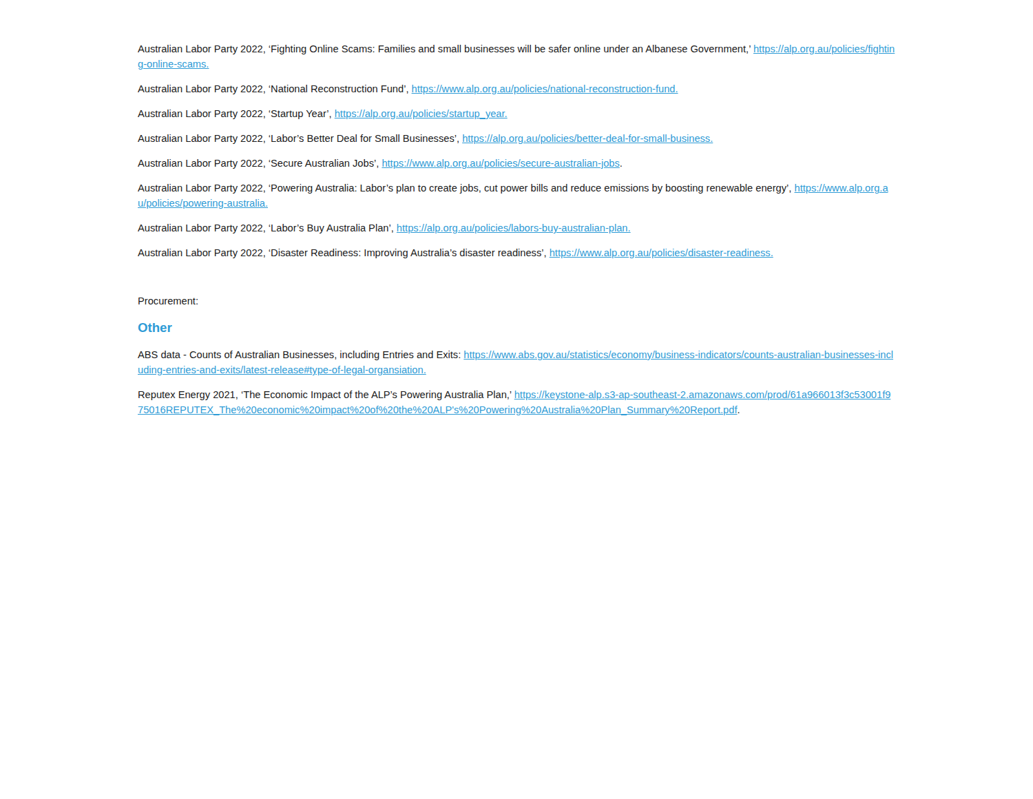Australian Labor Party 2022, ‘Fighting Online Scams: Families and small businesses will be safer online under an Albanese Government,’ https://alp.org.au/policies/fighting-online-scams.
Australian Labor Party 2022, ‘National Reconstruction Fund’, https://www.alp.org.au/policies/national-reconstruction-fund.
Australian Labor Party 2022, ‘Startup Year’, https://alp.org.au/policies/startup_year.
Australian Labor Party 2022, ‘Labor’s Better Deal for Small Businesses’, https://alp.org.au/policies/better-deal-for-small-business.
Australian Labor Party 2022, ‘Secure Australian Jobs’, https://www.alp.org.au/policies/secure-australian-jobs.
Australian Labor Party 2022, ‘Powering Australia: Labor’s plan to create jobs, cut power bills and reduce emissions by boosting renewable energy’, https://www.alp.org.au/policies/powering-australia.
Australian Labor Party 2022, ‘Labor’s Buy Australia Plan’, https://alp.org.au/policies/labors-buy-australian-plan.
Australian Labor Party 2022, ‘Disaster Readiness: Improving Australia’s disaster readiness’, https://www.alp.org.au/policies/disaster-readiness.
Procurement:
Other
ABS data - Counts of Australian Businesses, including Entries and Exits: https://www.abs.gov.au/statistics/economy/business-indicators/counts-australian-businesses-including-entries-and-exits/latest-release#type-of-legal-organsiation.
Reputex Energy 2021, ‘The Economic Impact of the ALP’s Powering Australia Plan,’ https://keystone-alp.s3-ap-southeast-2.amazonaws.com/prod/61a966013f3c53001f975016REPUTEX_The%20economic%20impact%20of%20the%20ALP's%20Powering%20Australia%20Plan_Summary%20Report.pdf.